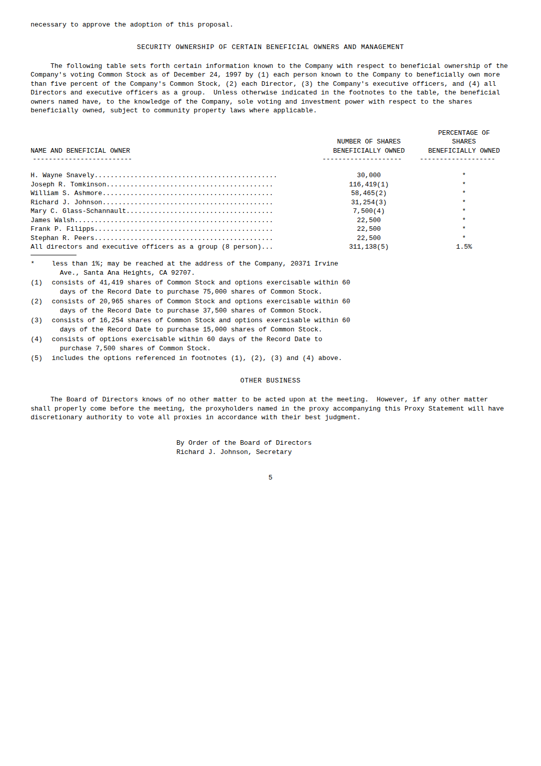necessary to approve the adoption of this proposal.
SECURITY OWNERSHIP OF CERTAIN BENEFICIAL OWNERS AND MANAGEMENT
The following table sets forth certain information known to the Company with respect to beneficial ownership of the Company's voting Common Stock as of December 24, 1997 by (1) each person known to the Company to beneficially own more than five percent of the Company's Common Stock, (2) each Director, (3) the Company's executive officers, and (4) all Directors and executive officers as a group. Unless otherwise indicated in the footnotes to the table, the beneficial owners named have, to the knowledge of the Company, sole voting and investment power with respect to the shares beneficially owned, subject to community property laws where applicable.
| | | PERCENTAGE OF |
| --- | --- | --- |
| | NUMBER OF SHARES | SHARES |
| NAME AND BENEFICIAL OWNER | BENEFICIALLY OWNED | BENEFICIALLY OWNED |
| ------------------------- | -------------------- | ------------------- |
| H. Wayne Snavely.............................................. | 30,000 | * |
| Joseph R. Tomkinson.......................................... | 116,419(1) | * |
| William S. Ashmore........................................... | 58,465(2) | * |
| Richard J. Johnson........................................... | 31,254(3) | * |
| Mary C. Glass-Schannault..................................... | 7,500(4) | * |
| James Walsh.................................................. | 22,500 | * |
| Frank P. Filipps............................................. | 22,500 | * |
| Stephan R. Peers............................................. | 22,500 | * |
| All directors and executive officers as a group (8 person)... | 311,138(5) | 1.5% |
*
less than 1%; may be reached at the address of the Company, 20371 Irvine Ave., Santa Ana Heights, CA 92707.
(1)
consists of 41,419 shares of Common Stock and options exercisable within 60 days of the Record Date to purchase 75,000 shares of Common Stock.
(2)
consists of 20,965 shares of Common Stock and options exercisable within 60 days of the Record Date to purchase 37,500 shares of Common Stock.
(3)
consists of 16,254 shares of Common Stock and options exercisable within 60 days of the Record Date to purchase 15,000 shares of Common Stock.
(4)
consists of options exercisable within 60 days of the Record Date to purchase 7,500 shares of Common Stock.
(5)
includes the options referenced in footnotes (1), (2), (3) and (4) above.
OTHER BUSINESS
The Board of Directors knows of no other matter to be acted upon at the meeting. However, if any other matter shall properly come before the meeting, the proxyholders named in the proxy accompanying this Proxy Statement will have discretionary authority to vote all proxies in accordance with their best judgment.
By Order of the Board of Directors
Richard J. Johnson, Secretary
5